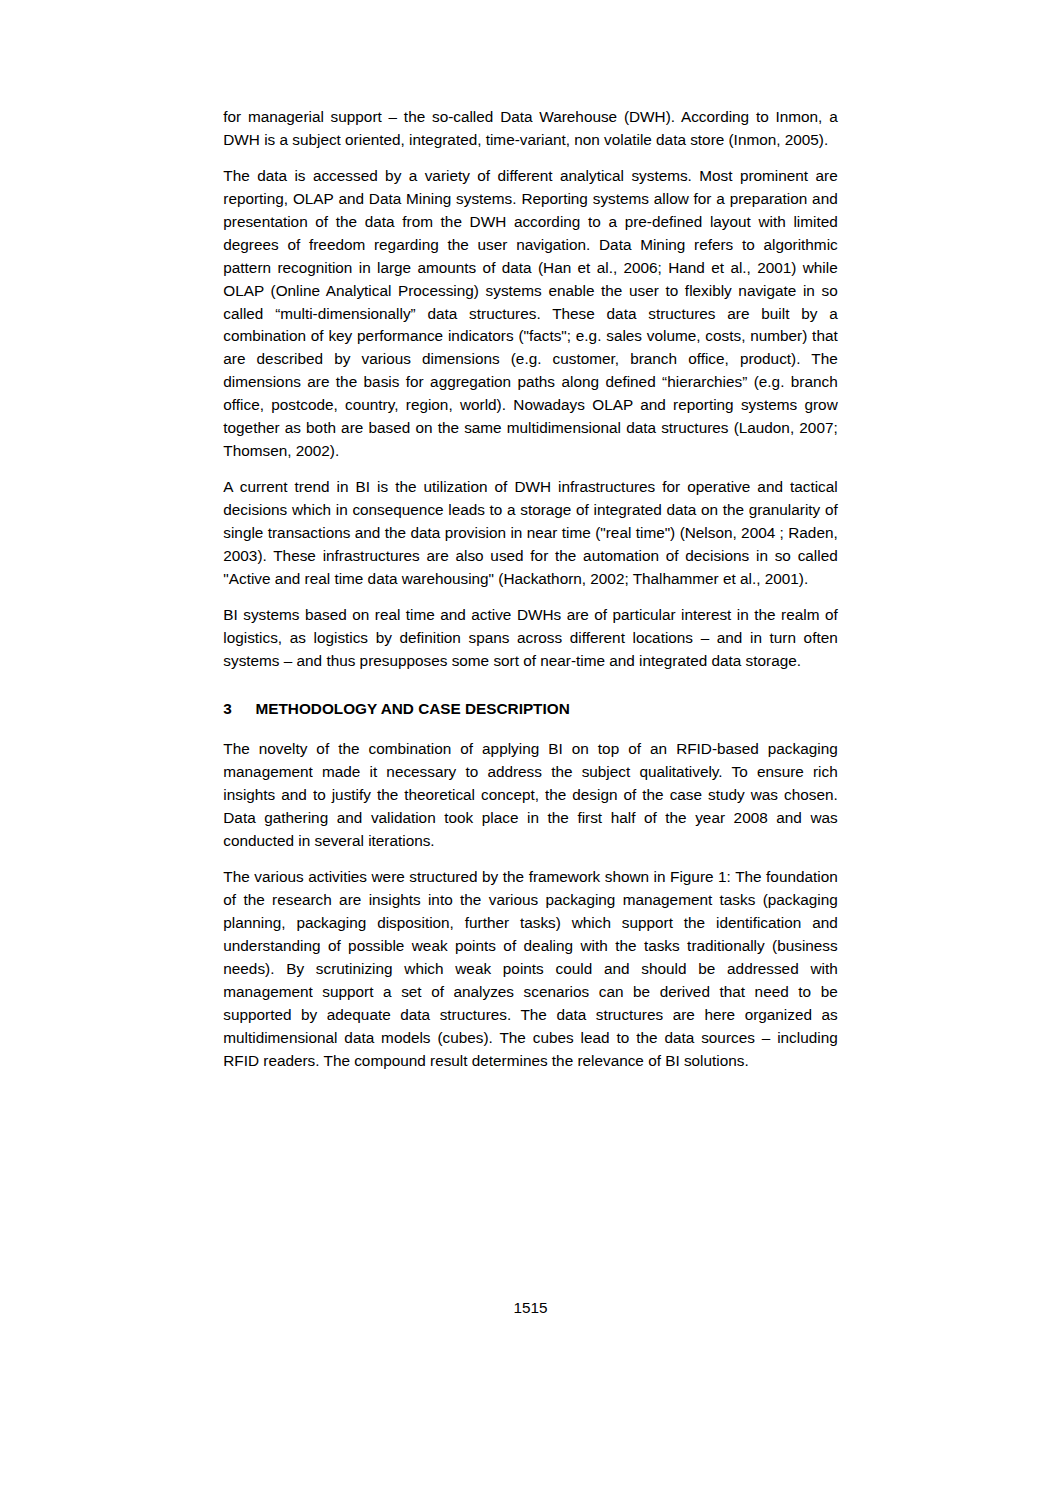for managerial support – the so-called Data Warehouse (DWH). According to Inmon, a DWH is a subject oriented, integrated, time-variant, non volatile data store (Inmon, 2005).
The data is accessed by a variety of different analytical systems. Most prominent are reporting, OLAP and Data Mining systems. Reporting systems allow for a preparation and presentation of the data from the DWH according to a pre-defined layout with limited degrees of freedom regarding the user navigation. Data Mining refers to algorithmic pattern recognition in large amounts of data (Han et al., 2006; Hand et al., 2001) while OLAP (Online Analytical Processing) systems enable the user to flexibly navigate in so called “multi-dimensionally” data structures. These data structures are built by a combination of key performance indicators ("facts"; e.g. sales volume, costs, number) that are described by various dimensions (e.g. customer, branch office, product). The dimensions are the basis for aggregation paths along defined “hierarchies” (e.g. branch office, postcode, country, region, world). Nowadays OLAP and reporting systems grow together as both are based on the same multidimensional data structures (Laudon, 2007; Thomsen, 2002).
A current trend in BI is the utilization of DWH infrastructures for operative and tactical decisions which in consequence leads to a storage of integrated data on the granularity of single transactions and the data provision in near time ("real time") (Nelson, 2004 ; Raden, 2003). These infrastructures are also used for the automation of decisions in so called "Active and real time data warehousing" (Hackathorn, 2002; Thalhammer et al., 2001).
BI systems based on real time and active DWHs are of particular interest in the realm of logistics, as logistics by definition spans across different locations – and in turn often systems – and thus presupposes some sort of near-time and integrated data storage.
3 METHODOLOGY AND CASE DESCRIPTION
The novelty of the combination of applying BI on top of an RFID-based packaging management made it necessary to address the subject qualitatively. To ensure rich insights and to justify the theoretical concept, the design of the case study was chosen. Data gathering and validation took place in the first half of the year 2008 and was conducted in several iterations.
The various activities were structured by the framework shown in Figure 1: The foundation of the research are insights into the various packaging management tasks (packaging planning, packaging disposition, further tasks) which support the identification and understanding of possible weak points of dealing with the tasks traditionally (business needs). By scrutinizing which weak points could and should be addressed with management support a set of analyzes scenarios can be derived that need to be supported by adequate data structures. The data structures are here organized as multidimensional data models (cubes). The cubes lead to the data sources – including RFID readers. The compound result determines the relevance of BI solutions.
1515